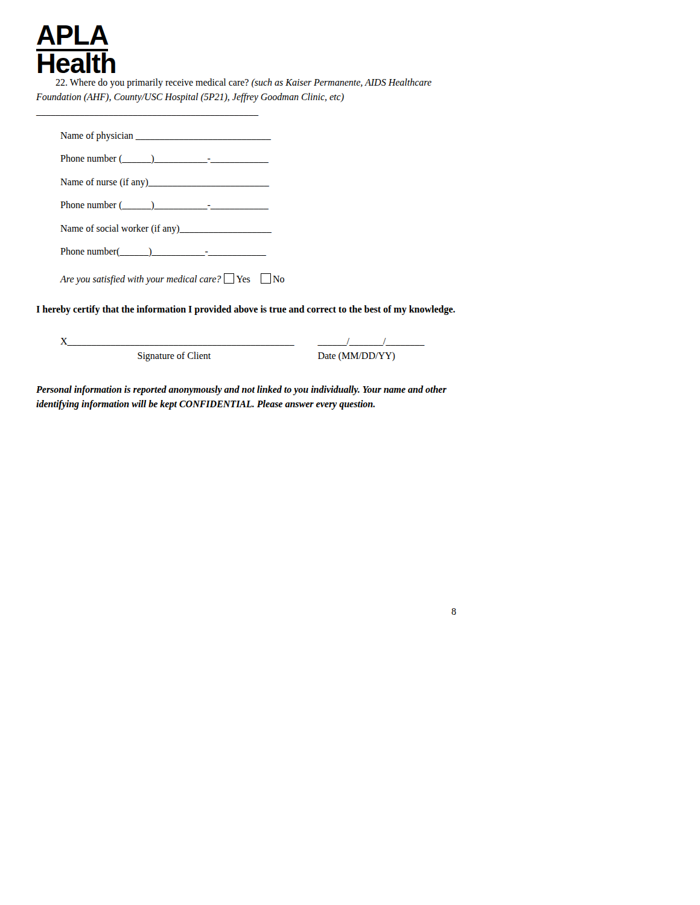APLA Health
22. Where do you primarily receive medical care? (such as Kaiser Permanente, AIDS Healthcare Foundation (AHF), County/USC Hospital (5P21), Jeffrey Goodman Clinic, etc) ______________________________________________
Name of physician ____________________________
Phone number (______)___________-____________
Name of nurse (if any)_________________________
Phone number (______)___________-____________
Name of social worker (if any)___________________
Phone number(______)___________-____________
Are you satisfied with your medical care? Yes No
I hereby certify that the information I provided above is true and correct to the best of my knowledge.
X_______________________________________________ Signature of Client
______/_______/________ Date (MM/DD/YY)
Personal information is reported anonymously and not linked to you individually. Your name and other identifying information will be kept CONFIDENTIAL. Please answer every question.
8